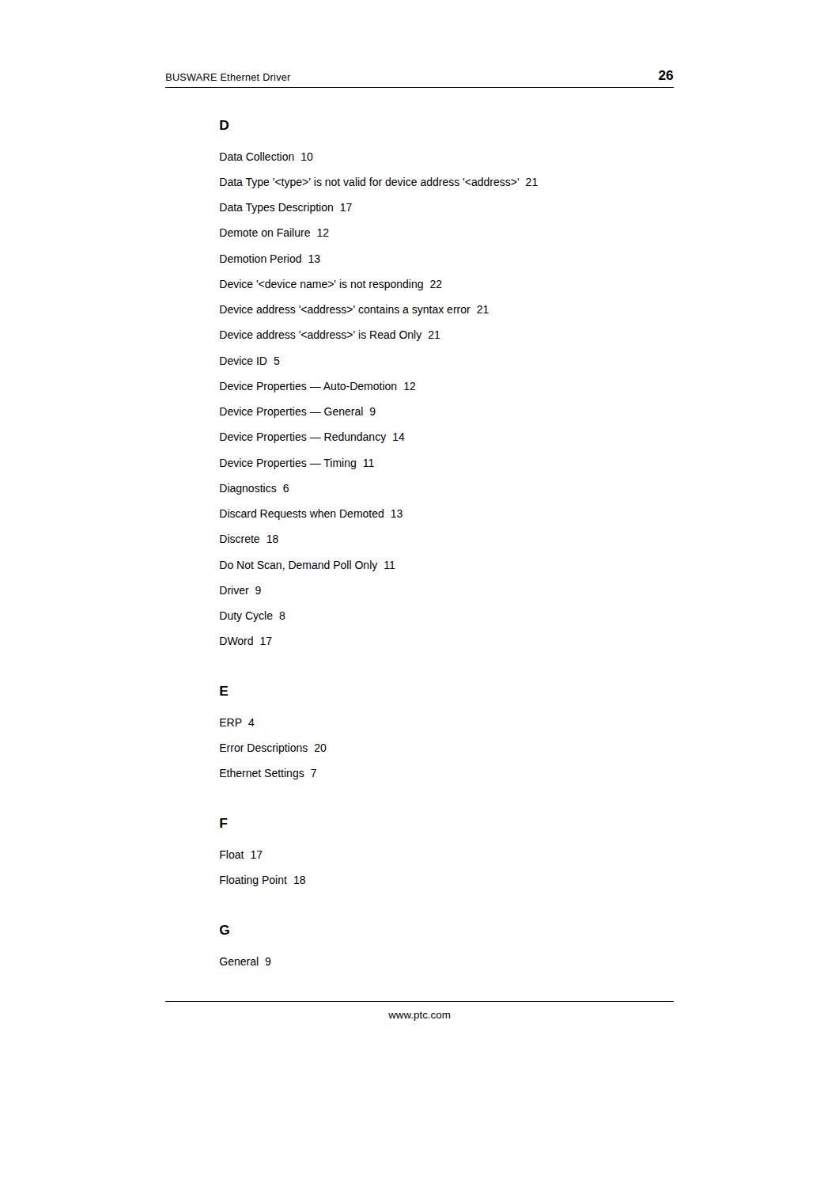BUSWARE Ethernet Driver
26
D
Data Collection10
Data Type '<type>' is not valid for device address '<address>'21
Data Types Description17
Demote on Failure12
Demotion Period13
Device '<device name>' is not responding22
Device address '<address>' contains a syntax error21
Device address '<address>' is Read Only21
Device ID5
Device Properties — Auto-Demotion12
Device Properties — General9
Device Properties — Redundancy14
Device Properties — Timing11
Diagnostics6
Discard Requests when Demoted13
Discrete18
Do Not Scan, Demand Poll Only11
Driver9
Duty Cycle8
DWord17
E
ERP4
Error Descriptions20
Ethernet Settings7
F
Float17
Floating Point18
G
General9
www.ptc.com